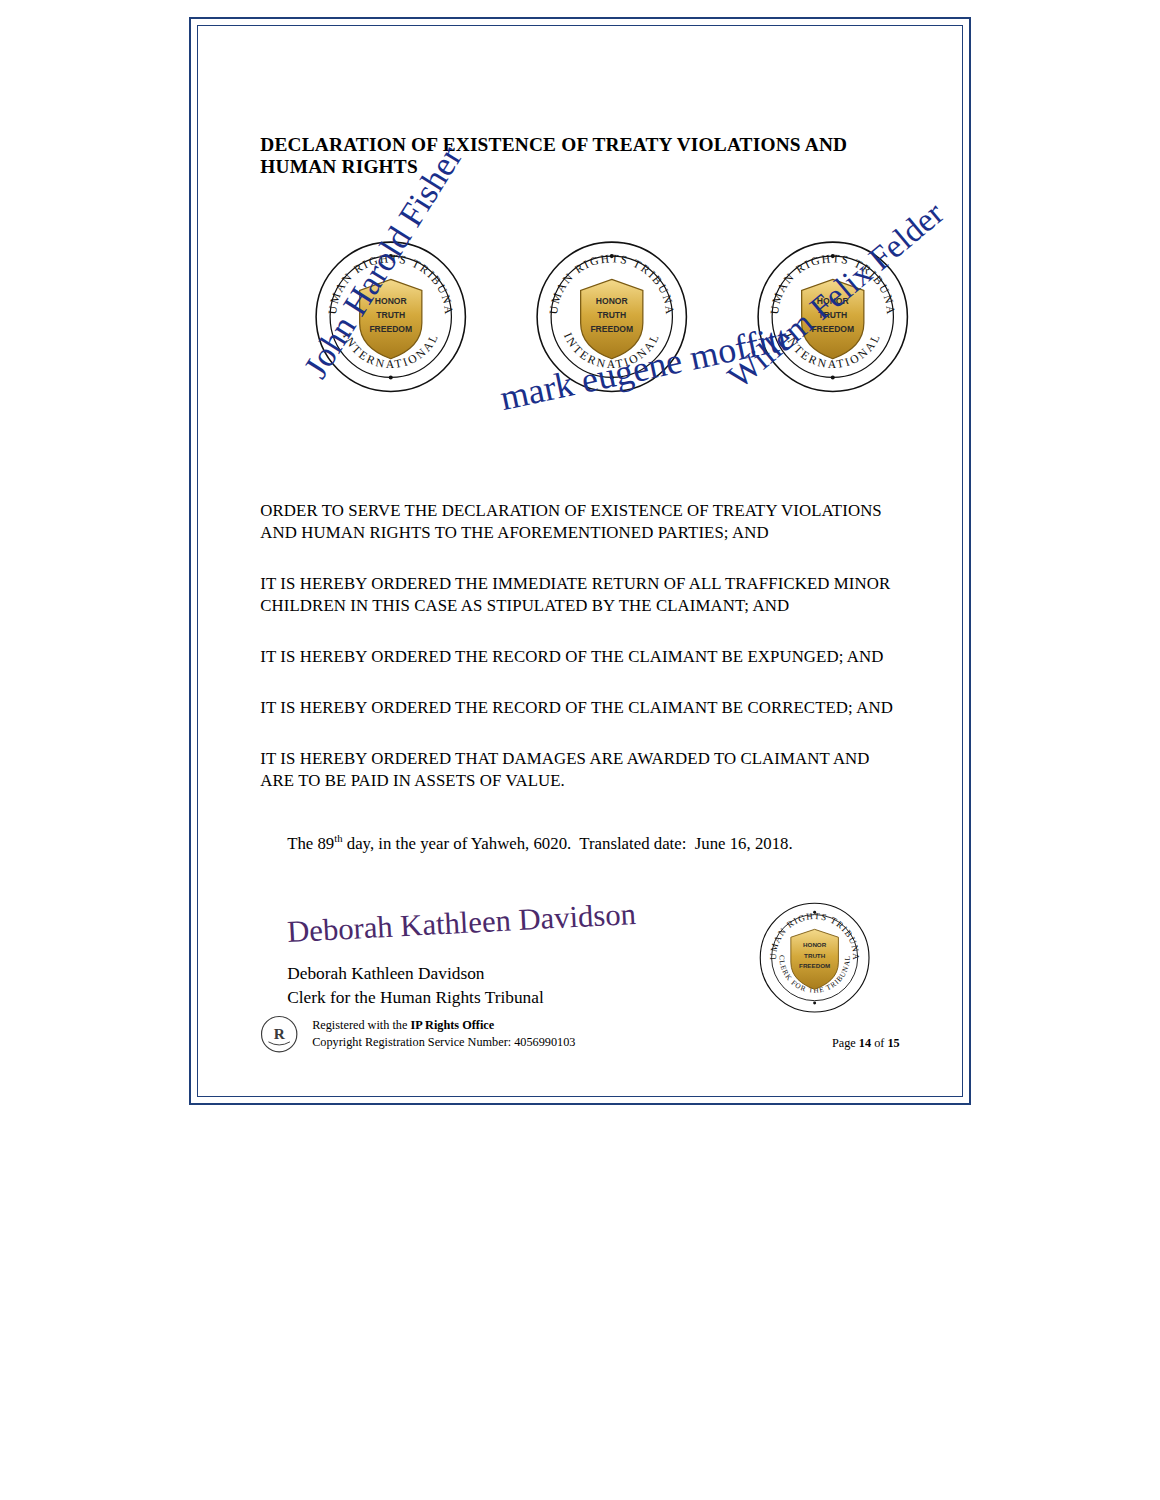DECLARATION OF EXISTENCE OF TREATY VIOLATIONS AND HUMAN RIGHTS
HUMAN RIGHTS TRIBUNAL INTERNATIONAL HONOR TRUTH FREEDOM
HUMAN RIGHTS TRIBUNAL INTERNATIONAL HONOR TRUTH FREEDOM
HUMAN RIGHTS TRIBUNAL INTERNATIONAL HONOR TRUTH FREEDOM
John Harold Fisher mark eugene moffitt Willem Felix Felder
ORDER TO SERVE THE DECLARATION OF EXISTENCE OF TREATY VIOLATIONS AND HUMAN RIGHTS TO THE AFOREMENTIONED PARTIES; AND
IT IS HEREBY ORDERED THE IMMEDIATE RETURN OF ALL TRAFFICKED MINOR CHILDREN IN THIS CASE AS STIPULATED BY THE CLAIMANT; AND
IT IS HEREBY ORDERED THE RECORD OF THE CLAIMANT BE EXPUNGED; AND
IT IS HEREBY ORDERED THE RECORD OF THE CLAIMANT BE CORRECTED; AND
IT IS HEREBY ORDERED THAT DAMAGES ARE AWARDED TO CLAIMANT AND ARE TO BE PAID IN ASSETS OF VALUE.
The 89th day, in the year of Yahweh, 6020. Translated date: June 16, 2018.
Deborah Kathleen Davidson
Deborah Kathleen Davidson
Clerk for the Human Rights Tribunal
HUMAN RIGHTS TRIBUNAL CLERK FOR THE TRIBUNAL HONOR TRUTH FREEDOM
R
Registered with the IP Rights Office
Copyright Registration Service Number: 4056990103
Page 14 of 15